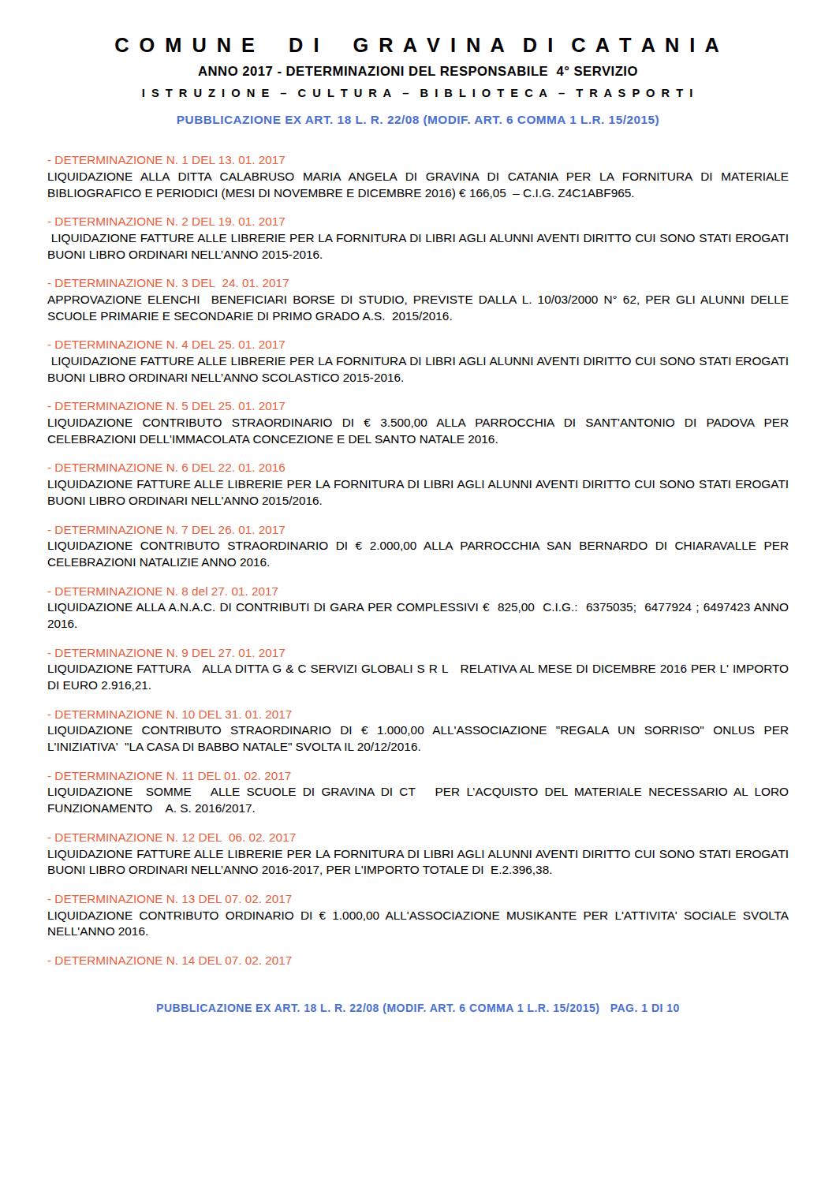C O M U N E D I G R A V I N A D I C A T A N I A
ANNO 2017 - DETERMINAZIONI DEL RESPONSABILE 4° SERVIZIO
I S T R U Z I O N E – C U L T U R A – B I B L I O T E C A – T R A S P O R T I
PUBBLICAZIONE EX ART. 18 L. R. 22/08 (MODIF. ART. 6 COMMA 1 L.R. 15/2015)
- DETERMINAZIONE N. 1 DEL 13. 01. 2017
LIQUIDAZIONE ALLA DITTA CALABRUSO MARIA ANGELA DI GRAVINA DI CATANIA PER LA FORNITURA DI MATERIALE BIBLIOGRAFICO E PERIODICI (MESI DI NOVEMBRE E DICEMBRE 2016) € 166,05 – C.I.G. Z4C1ABF965.
- DETERMINAZIONE N. 2 DEL 19. 01. 2017
LIQUIDAZIONE FATTURE ALLE LIBRERIE PER LA FORNITURA DI LIBRI AGLI ALUNNI AVENTI DIRITTO CUI SONO STATI EROGATI BUONI LIBRO ORDINARI NELL’ANNO 2015-2016.
- DETERMINAZIONE N. 3 DEL 24. 01. 2017
APPROVAZIONE ELENCHI BENEFICIARI BORSE DI STUDIO, PREVISTE DALLA L. 10/03/2000 N° 62, PER GLI ALUNNI DELLE SCUOLE PRIMARIE E SECONDARIE DI PRIMO GRADO A.S. 2015/2016.
- DETERMINAZIONE N. 4 DEL 25. 01. 2017
LIQUIDAZIONE FATTURE ALLE LIBRERIE PER LA FORNITURA DI LIBRI AGLI ALUNNI AVENTI DIRITTO CUI SONO STATI EROGATI BUONI LIBRO ORDINARI NELL’ANNO SCOLASTICO 2015-2016.
- DETERMINAZIONE N. 5 DEL 25. 01. 2017
LIQUIDAZIONE CONTRIBUTO STRAORDINARIO DI € 3.500,00 ALLA PARROCCHIA DI SANT'ANTONIO DI PADOVA PER CELEBRAZIONI DELL'IMMACOLATA CONCEZIONE E DEL SANTO NATALE 2016.
- DETERMINAZIONE N. 6 DEL 22. 01. 2016
LIQUIDAZIONE FATTURE ALLE LIBRERIE PER LA FORNITURA DI LIBRI AGLI ALUNNI AVENTI DIRITTO CUI SONO STATI EROGATI BUONI LIBRO ORDINARI NELL'ANNO 2015/2016.
- DETERMINAZIONE N. 7 DEL 26. 01. 2017
LIQUIDAZIONE CONTRIBUTO STRAORDINARIO DI € 2.000,00 ALLA PARROCCHIA SAN BERNARDO DI CHIARAVALLE PER CELEBRAZIONI NATALIZIE ANNO 2016.
- DETERMINAZIONE N. 8 del 27. 01. 2017
LIQUIDAZIONE ALLA A.N.A.C. DI CONTRIBUTI DI GARA PER COMPLESSIVI € 825,00 C.I.G.: 6375035; 6477924 ; 6497423 ANNO 2016.
- DETERMINAZIONE N. 9 DEL 27. 01. 2017
LIQUIDAZIONE FATTURA ALLA DITTA G & C SERVIZI GLOBALI S R L RELATIVA AL MESE DI DICEMBRE 2016 PER L' IMPORTO DI EURO 2.916,21.
- DETERMINAZIONE N. 10 DEL 31. 01. 2017
LIQUIDAZIONE CONTRIBUTO STRAORDINARIO DI € 1.000,00 ALL'ASSOCIAZIONE "REGALA UN SORRISO" ONLUS PER L'INIZIATIVA' "LA CASA DI BABBO NATALE" SVOLTA IL 20/12/2016.
- DETERMINAZIONE N. 11 DEL 01. 02. 2017
LIQUIDAZIONE SOMME ALLE SCUOLE DI GRAVINA DI CT PER L’ACQUISTO DEL MATERIALE NECESSARIO AL LORO FUNZIONAMENTO A. S. 2016/2017.
- DETERMINAZIONE N. 12 DEL 06. 02. 2017
LIQUIDAZIONE FATTURE ALLE LIBRERIE PER LA FORNITURA DI LIBRI AGLI ALUNNI AVENTI DIRITTO CUI SONO STATI EROGATI BUONI LIBRO ORDINARI NELL’ANNO 2016-2017, PER L'IMPORTO TOTALE DI E.2.396,38.
- DETERMINAZIONE N. 13 DEL 07. 02. 2017
LIQUIDAZIONE CONTRIBUTO ORDINARIO DI € 1.000,00 ALL'ASSOCIAZIONE MUSIKANTE PER L'ATTIVITA' SOCIALE SVOLTA NELL'ANNO 2016.
- DETERMINAZIONE N. 14 DEL 07. 02. 2017
PUBBLICAZIONE EX ART. 18 L. R. 22/08 (MODIF. ART. 6 COMMA 1 L.R. 15/2015) PAG. 1 DI 10